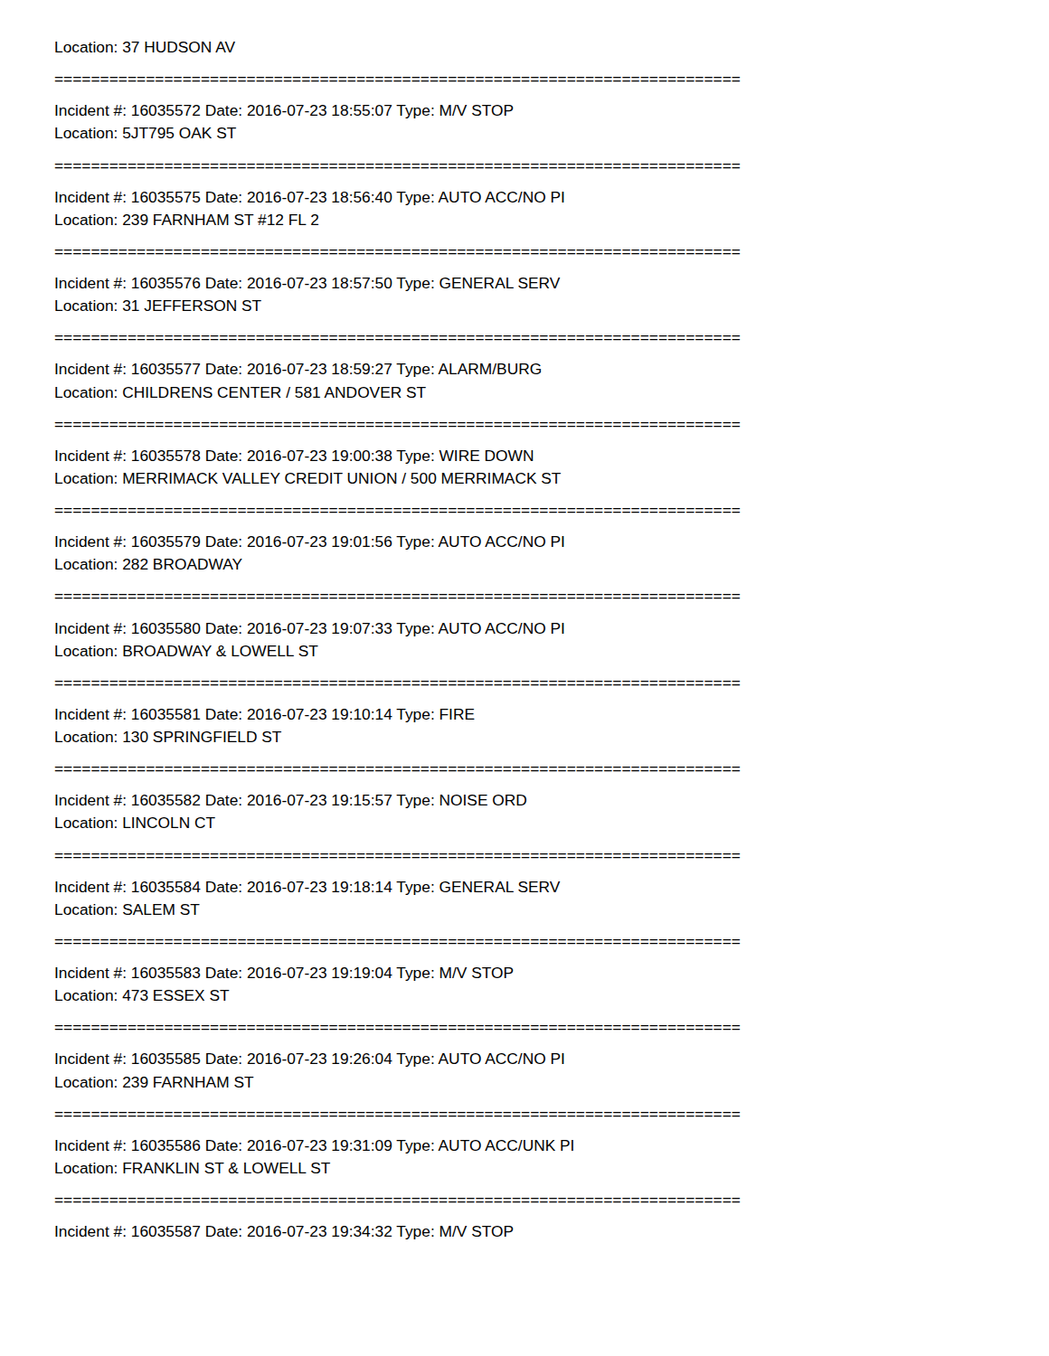Location: 37 HUDSON AV
===========================================================================
Incident #: 16035572 Date: 2016-07-23 18:55:07 Type: M/V STOP
Location: 5JT795 OAK ST
===========================================================================
Incident #: 16035575 Date: 2016-07-23 18:56:40 Type: AUTO ACC/NO PI
Location: 239 FARNHAM ST #12 FL 2
===========================================================================
Incident #: 16035576 Date: 2016-07-23 18:57:50 Type: GENERAL SERV
Location: 31 JEFFERSON ST
===========================================================================
Incident #: 16035577 Date: 2016-07-23 18:59:27 Type: ALARM/BURG
Location: CHILDRENS CENTER / 581 ANDOVER ST
===========================================================================
Incident #: 16035578 Date: 2016-07-23 19:00:38 Type: WIRE DOWN
Location: MERRIMACK VALLEY CREDIT UNION / 500 MERRIMACK ST
===========================================================================
Incident #: 16035579 Date: 2016-07-23 19:01:56 Type: AUTO ACC/NO PI
Location: 282 BROADWAY
===========================================================================
Incident #: 16035580 Date: 2016-07-23 19:07:33 Type: AUTO ACC/NO PI
Location: BROADWAY & LOWELL ST
===========================================================================
Incident #: 16035581 Date: 2016-07-23 19:10:14 Type: FIRE
Location: 130 SPRINGFIELD ST
===========================================================================
Incident #: 16035582 Date: 2016-07-23 19:15:57 Type: NOISE ORD
Location: LINCOLN CT
===========================================================================
Incident #: 16035584 Date: 2016-07-23 19:18:14 Type: GENERAL SERV
Location: SALEM ST
===========================================================================
Incident #: 16035583 Date: 2016-07-23 19:19:04 Type: M/V STOP
Location: 473 ESSEX ST
===========================================================================
Incident #: 16035585 Date: 2016-07-23 19:26:04 Type: AUTO ACC/NO PI
Location: 239 FARNHAM ST
===========================================================================
Incident #: 16035586 Date: 2016-07-23 19:31:09 Type: AUTO ACC/UNK PI
Location: FRANKLIN ST & LOWELL ST
===========================================================================
Incident #: 16035587 Date: 2016-07-23 19:34:32 Type: M/V STOP